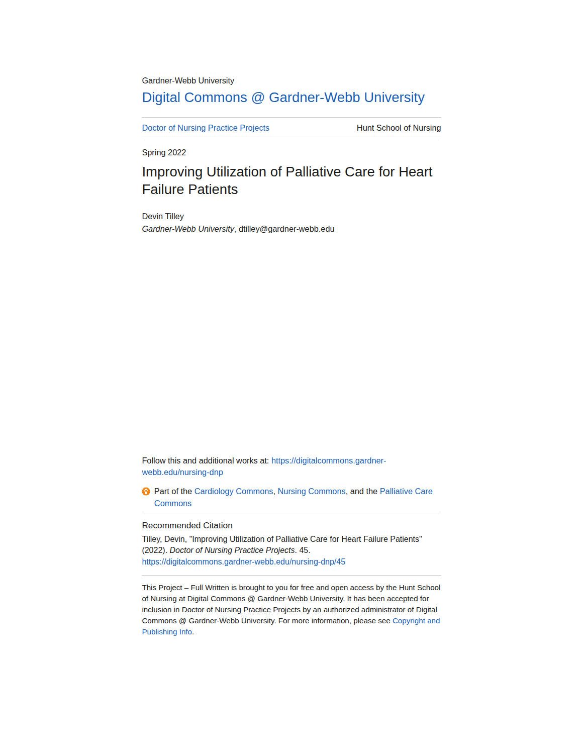Gardner-Webb University
Digital Commons @ Gardner-Webb University
Doctor of Nursing Practice Projects Hunt School of Nursing
Spring 2022
Improving Utilization of Palliative Care for Heart Failure Patients
Devin Tilley
Gardner-Webb University, dtilley@gardner-webb.edu
Follow this and additional works at: https://digitalcommons.gardner-webb.edu/nursing-dnp
Part of the Cardiology Commons, Nursing Commons, and the Palliative Care Commons
Recommended Citation
Tilley, Devin, "Improving Utilization of Palliative Care for Heart Failure Patients" (2022). Doctor of Nursing Practice Projects. 45.
https://digitalcommons.gardner-webb.edu/nursing-dnp/45
This Project – Full Written is brought to you for free and open access by the Hunt School of Nursing at Digital Commons @ Gardner-Webb University. It has been accepted for inclusion in Doctor of Nursing Practice Projects by an authorized administrator of Digital Commons @ Gardner-Webb University. For more information, please see Copyright and Publishing Info.